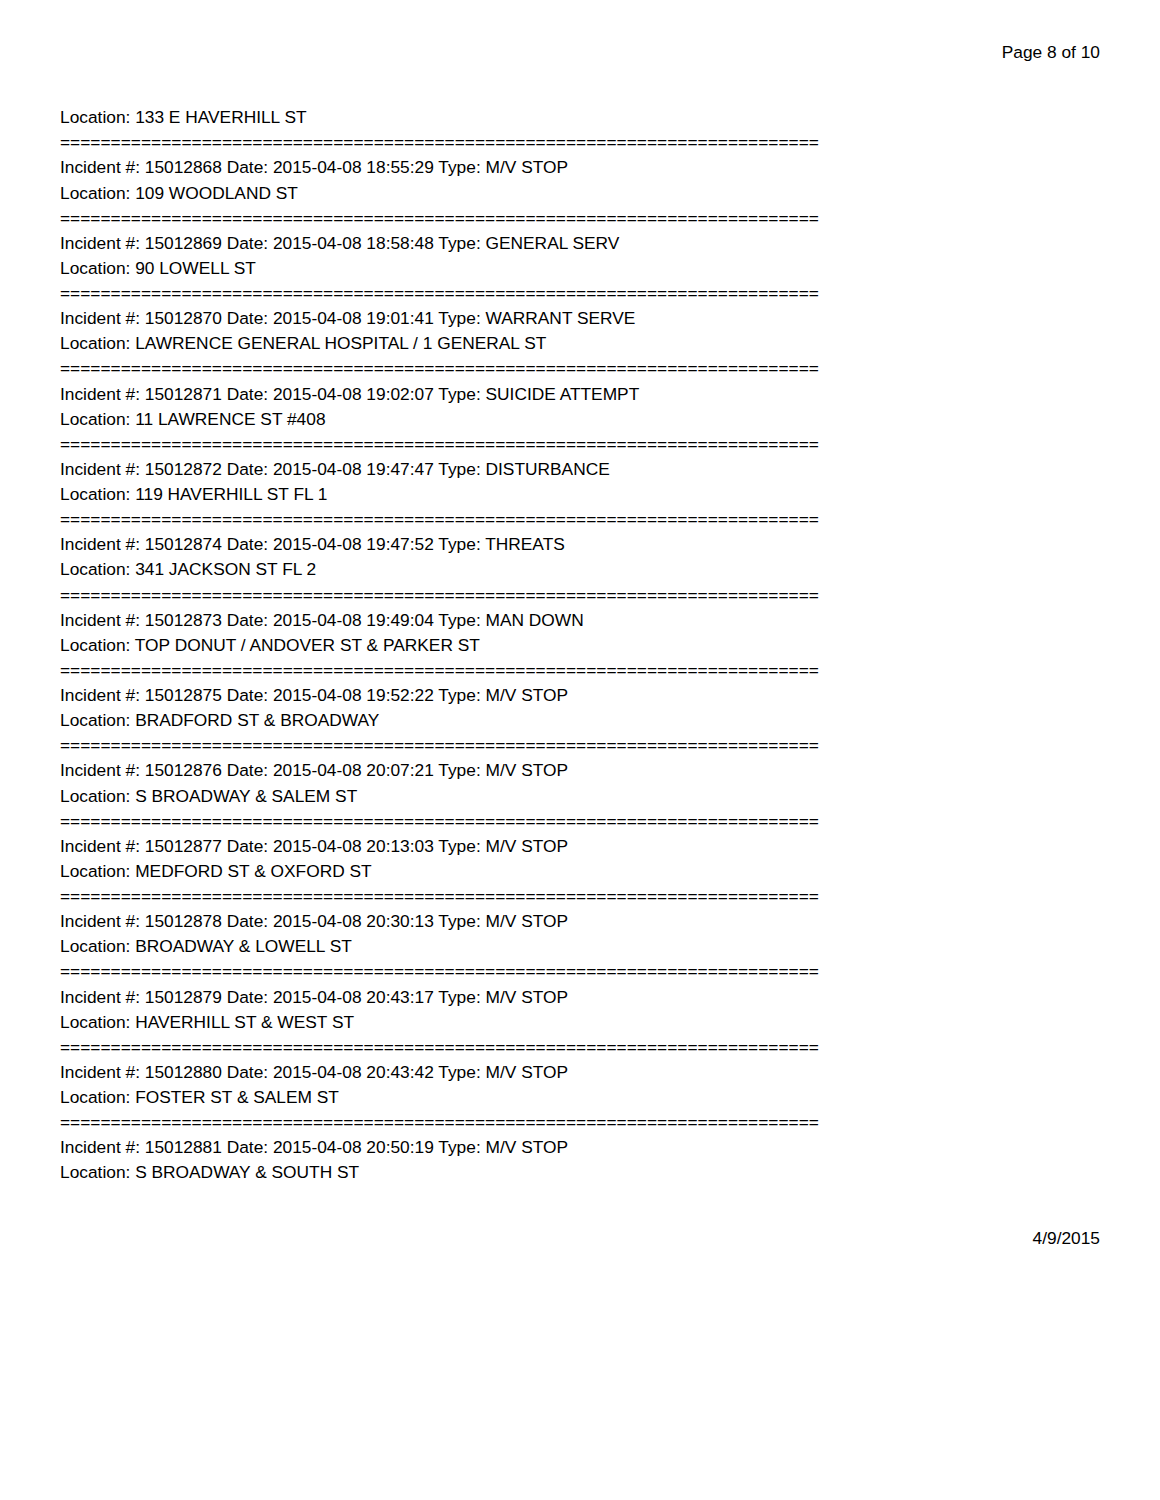Page 8 of 10
Location: 133 E HAVERHILL ST =========================================================================== Incident #: 15012868 Date: 2015-04-08 18:55:29 Type: M/V STOP Location: 109 WOODLAND ST =========================================================================== Incident #: 15012869 Date: 2015-04-08 18:58:48 Type: GENERAL SERV Location: 90 LOWELL ST =========================================================================== Incident #: 15012870 Date: 2015-04-08 19:01:41 Type: WARRANT SERVE Location: LAWRENCE GENERAL HOSPITAL / 1 GENERAL ST =========================================================================== Incident #: 15012871 Date: 2015-04-08 19:02:07 Type: SUICIDE ATTEMPT Location: 11 LAWRENCE ST #408 =========================================================================== Incident #: 15012872 Date: 2015-04-08 19:47:47 Type: DISTURBANCE Location: 119 HAVERHILL ST FL 1 =========================================================================== Incident #: 15012874 Date: 2015-04-08 19:47:52 Type: THREATS Location: 341 JACKSON ST FL 2 =========================================================================== Incident #: 15012873 Date: 2015-04-08 19:49:04 Type: MAN DOWN Location: TOP DONUT / ANDOVER ST & PARKER ST =========================================================================== Incident #: 15012875 Date: 2015-04-08 19:52:22 Type: M/V STOP Location: BRADFORD ST & BROADWAY =========================================================================== Incident #: 15012876 Date: 2015-04-08 20:07:21 Type: M/V STOP Location: S BROADWAY & SALEM ST =========================================================================== Incident #: 15012877 Date: 2015-04-08 20:13:03 Type: M/V STOP Location: MEDFORD ST & OXFORD ST =========================================================================== Incident #: 15012878 Date: 2015-04-08 20:30:13 Type: M/V STOP Location: BROADWAY & LOWELL ST =========================================================================== Incident #: 15012879 Date: 2015-04-08 20:43:17 Type: M/V STOP Location: HAVERHILL ST & WEST ST =========================================================================== Incident #: 15012880 Date: 2015-04-08 20:43:42 Type: M/V STOP Location: FOSTER ST & SALEM ST =========================================================================== Incident #: 15012881 Date: 2015-04-08 20:50:19 Type: M/V STOP Location: S BROADWAY & SOUTH ST
4/9/2015